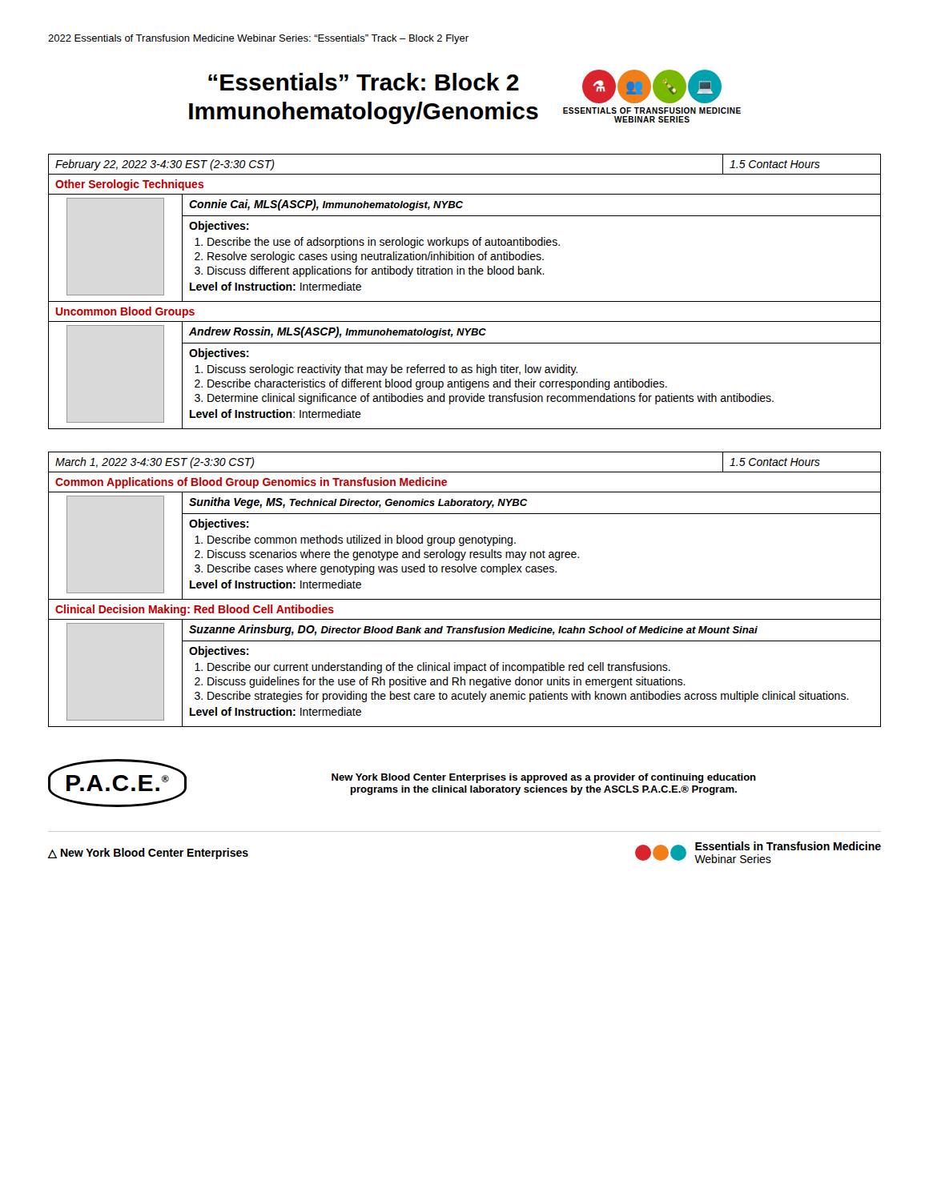2022 Essentials of Transfusion Medicine Webinar Series: “Essentials” Track – Block 2 Flyer
“Essentials” Track: Block 2
Immunohematology/Genomics
⚗
👥
🍾
💻
ESSENTIALS OF TRANSFUSION MEDICINE
WEBINAR SERIES
| February 22, 2022 3-4:30 EST (2-3:30 CST) | 1.5 Contact Hours |
| Other Serologic Techniques |
| | Connie Cai, MLS(ASCP), Immunohematologist, NYBC |
| Objectives: Describe the use of adsorptions in serologic workups of autoantibodies. Resolve serologic cases using neutralization/inhibition of antibodies. Discuss different applications for antibody titration in the blood bank. Level of Instruction: Intermediate |
| Uncommon Blood Groups |
| | Andrew Rossin, MLS(ASCP), Immunohematologist, NYBC |
| Objectives: Discuss serologic reactivity that may be referred to as high titer, low avidity. Describe characteristics of different blood group antigens and their corresponding antibodies. Determine clinical significance of antibodies and provide transfusion recommendations for patients with antibodies. Level of Instruction : Intermediate |
| March 1, 2022 3-4:30 EST (2-3:30 CST) | 1.5 Contact Hours |
| Common Applications of Blood Group Genomics in Transfusion Medicine |
| | Sunitha Vege, MS, Technical Director, Genomics Laboratory, NYBC |
| Objectives: Describe common methods utilized in blood group genotyping. Discuss scenarios where the genotype and serology results may not agree. Describe cases where genotyping was used to resolve complex cases. Level of Instruction: Intermediate |
| Clinical Decision Making: Red Blood Cell Antibodies |
| | Suzanne Arinsburg, DO, Director Blood Bank and Transfusion Medicine, Icahn School of Medicine at Mount Sinai |
| Objectives: Describe our current understanding of the clinical impact of incompatible red cell transfusions. Discuss guidelines for the use of Rh positive and Rh negative donor units in emergent situations. Describe strategies for providing the best care to acutely anemic patients with known antibodies across multiple clinical situations. Level of Instruction: Intermediate |
P.A.C.E.®
New York Blood Center Enterprises is approved as a provider of continuing education
programs in the clinical laboratory sciences by the ASCLS P.A.C.E.® Program.
△ New York Blood Center Enterprises
Essentials in Transfusion Medicine
Webinar Series